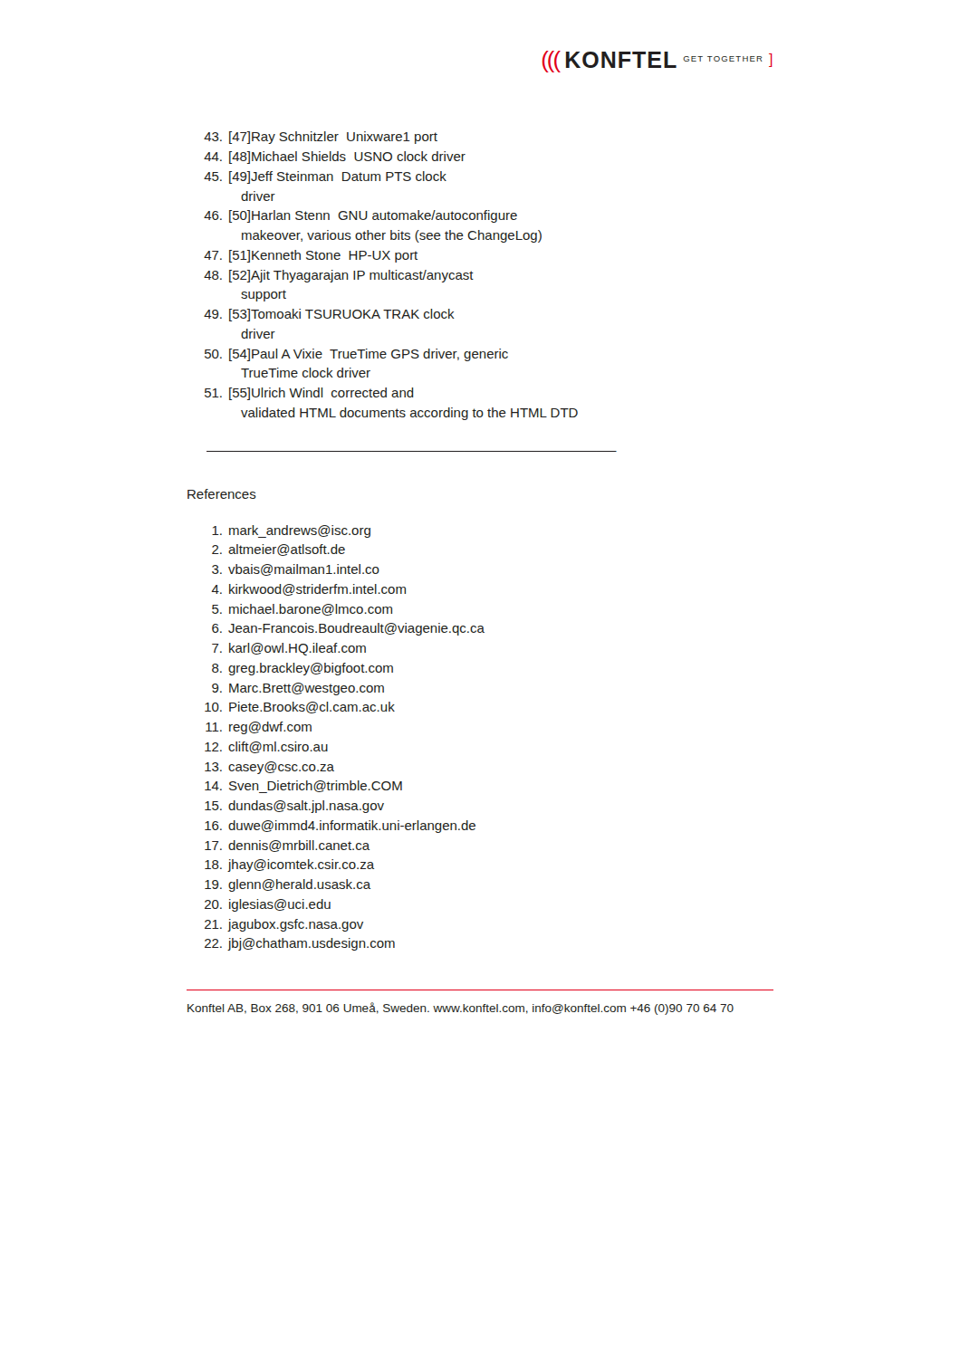((( KONFTEL GET TOGETHER]
43.[47]Ray Schnitzler Unixware1 port
44.[48]Michael Shields USNO clock driver
45.[49]Jeff Steinman Datum PTS clock driver
46.[50]Harlan Stenn GNU automake/autoconfigure makeover, various other bits (see the ChangeLog)
47.[51]Kenneth Stone HP-UX port
48.[52]Ajit Thyagarajan IP multicast/anycast support
49.[53]Tomoaki TSURUOKA TRAK clock driver
50.[54]Paul A Vixie TrueTime GPS driver, generic TrueTime clock driver
51.[55]Ulrich Windl corrected and validated HTML documents according to the HTML DTD
______________________________________________________________
References
1. mark_andrews@isc.org
2. altmeier@atlsoft.de
3. vbais@mailman1.intel.co
4. kirkwood@striderfm.intel.com
5. michael.barone@lmco.com
6. Jean-Francois.Boudreault@viagenie.qc.ca
7. karl@owl.HQ.ileaf.com
8. greg.brackley@bigfoot.com
9. Marc.Brett@westgeo.com
10. Piete.Brooks@cl.cam.ac.uk
11. reg@dwf.com
12. clift@ml.csiro.au
13. casey@csc.co.za
14. Sven_Dietrich@trimble.COM
15. dundas@salt.jpl.nasa.gov
16. duwe@immd4.informatik.uni-erlangen.de
17. dennis@mrbill.canet.ca
18. jhay@icomtek.csir.co.za
19. glenn@herald.usask.ca
20. iglesias@uci.edu
21. jagubox.gsfc.nasa.gov
22. jbj@chatham.usdesign.com
Konftel AB, Box 268, 901 06 Umeå, Sweden. www.konftel.com, info@konftel.com +46 (0)90 70 64 70